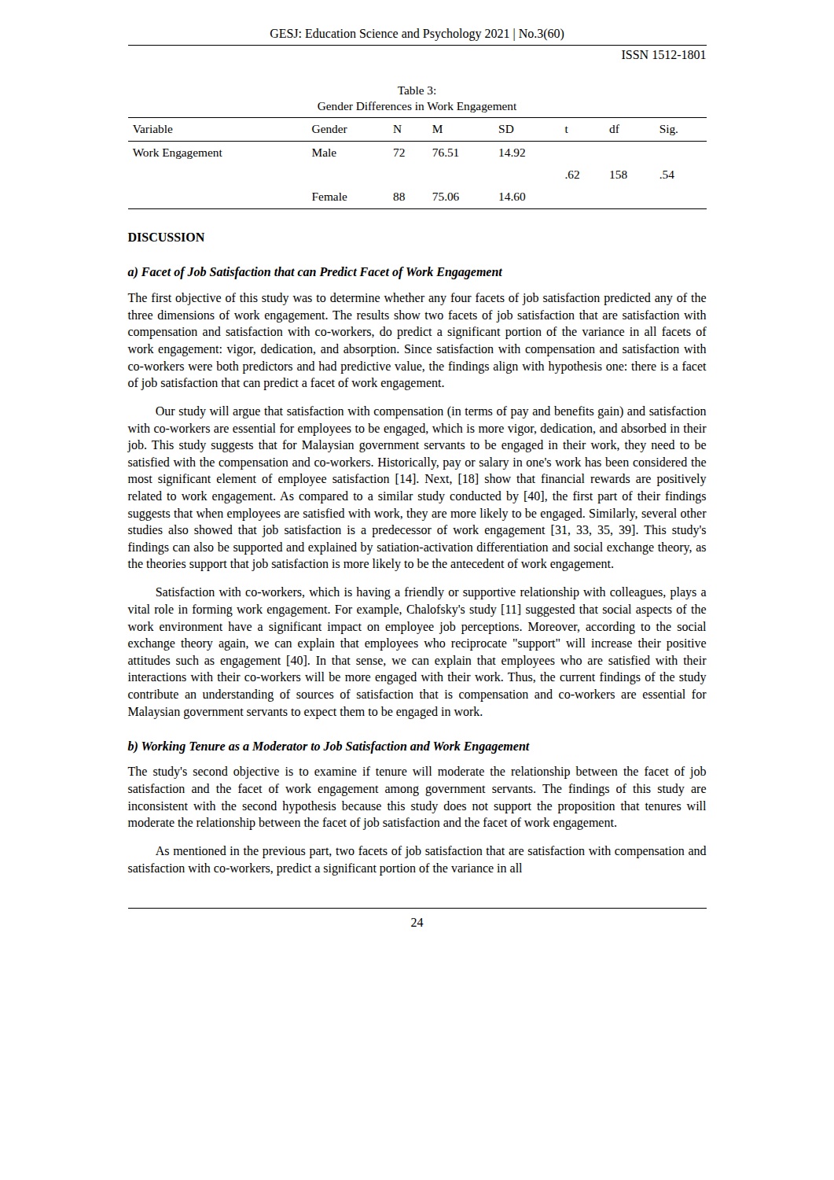GESJ: Education Science and Psychology 2021 | No.3(60)
ISSN 1512-1801
Table 3: Gender Differences in Work Engagement
| Variable | Gender | N | M | SD | t | df | Sig. |
| --- | --- | --- | --- | --- | --- | --- | --- |
| Work Engagement | Male | 72 | 76.51 | 14.92 | | | |
| | | | | | .62 | 158 | .54 |
| | Female | 88 | 75.06 | 14.60 | | | |
DISCUSSION
a) Facet of Job Satisfaction that can Predict Facet of Work Engagement
The first objective of this study was to determine whether any four facets of job satisfaction predicted any of the three dimensions of work engagement. The results show two facets of job satisfaction that are satisfaction with compensation and satisfaction with co-workers, do predict a significant portion of the variance in all facets of work engagement: vigor, dedication, and absorption. Since satisfaction with compensation and satisfaction with co-workers were both predictors and had predictive value, the findings align with hypothesis one: there is a facet of job satisfaction that can predict a facet of work engagement.
Our study will argue that satisfaction with compensation (in terms of pay and benefits gain) and satisfaction with co-workers are essential for employees to be engaged, which is more vigor, dedication, and absorbed in their job. This study suggests that for Malaysian government servants to be engaged in their work, they need to be satisfied with the compensation and co-workers. Historically, pay or salary in one's work has been considered the most significant element of employee satisfaction [14]. Next, [18] show that financial rewards are positively related to work engagement. As compared to a similar study conducted by [40], the first part of their findings suggests that when employees are satisfied with work, they are more likely to be engaged. Similarly, several other studies also showed that job satisfaction is a predecessor of work engagement [31, 33, 35, 39]. This study's findings can also be supported and explained by satiation-activation differentiation and social exchange theory, as the theories support that job satisfaction is more likely to be the antecedent of work engagement.
Satisfaction with co-workers, which is having a friendly or supportive relationship with colleagues, plays a vital role in forming work engagement. For example, Chalofsky's study [11] suggested that social aspects of the work environment have a significant impact on employee job perceptions. Moreover, according to the social exchange theory again, we can explain that employees who reciprocate "support" will increase their positive attitudes such as engagement [40]. In that sense, we can explain that employees who are satisfied with their interactions with their co-workers will be more engaged with their work. Thus, the current findings of the study contribute an understanding of sources of satisfaction that is compensation and co-workers are essential for Malaysian government servants to expect them to be engaged in work.
b) Working Tenure as a Moderator to Job Satisfaction and Work Engagement
The study's second objective is to examine if tenure will moderate the relationship between the facet of job satisfaction and the facet of work engagement among government servants. The findings of this study are inconsistent with the second hypothesis because this study does not support the proposition that tenures will moderate the relationship between the facet of job satisfaction and the facet of work engagement.
As mentioned in the previous part, two facets of job satisfaction that are satisfaction with compensation and satisfaction with co-workers, predict a significant portion of the variance in all
24